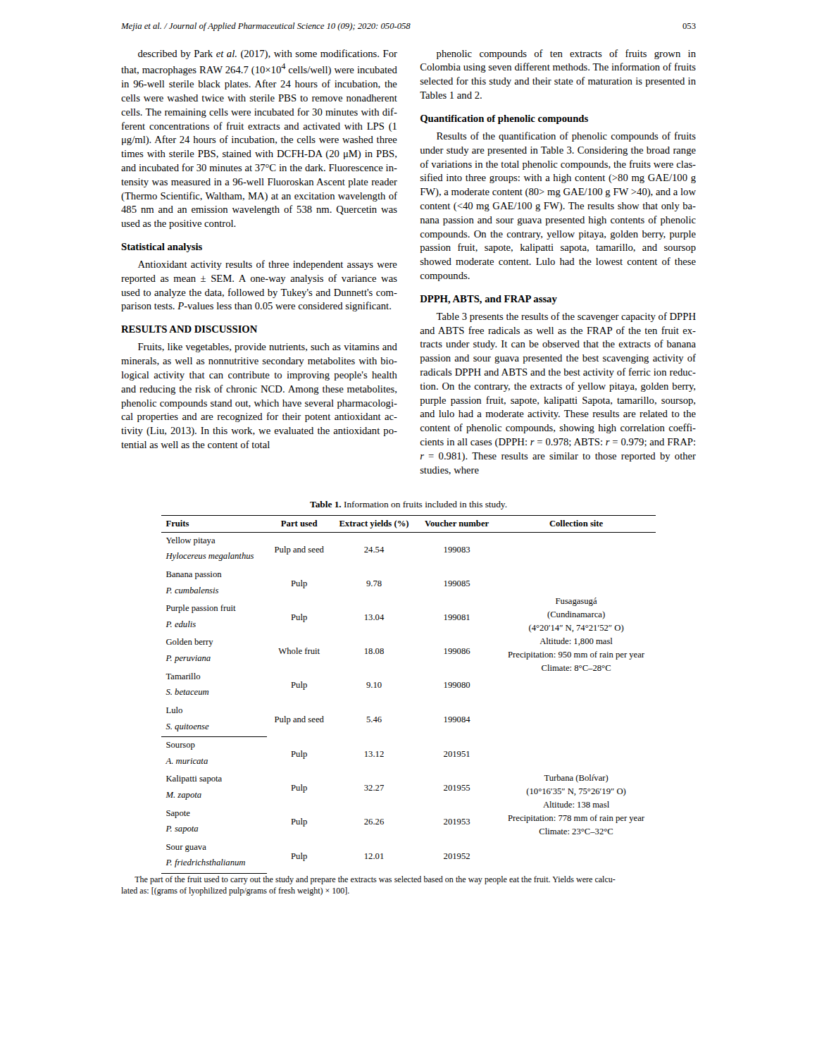Mejia et al. / Journal of Applied Pharmaceutical Science 10 (09); 2020: 050-058 053
described by Park et al. (2017), with some modifications. For that, macrophages RAW 264.7 (10×104 cells/well) were incubated in 96-well sterile black plates. After 24 hours of incubation, the cells were washed twice with sterile PBS to remove nonadherent cells. The remaining cells were incubated for 30 minutes with different concentrations of fruit extracts and activated with LPS (1 μg/ml). After 24 hours of incubation, the cells were washed three times with sterile PBS, stained with DCFH-DA (20 μM) in PBS, and incubated for 30 minutes at 37°C in the dark. Fluorescence intensity was measured in a 96-well Fluoroskan Ascent plate reader (Thermo Scientific, Waltham, MA) at an excitation wavelength of 485 nm and an emission wavelength of 538 nm. Quercetin was used as the positive control.
Statistical analysis
Antioxidant activity results of three independent assays were reported as mean ± SEM. A one-way analysis of variance was used to analyze the data, followed by Tukey's and Dunnett's comparison tests. P-values less than 0.05 were considered significant.
Results and discussion
Fruits, like vegetables, provide nutrients, such as vitamins and minerals, as well as nonnutritive secondary metabolites with biological activity that can contribute to improving people's health and reducing the risk of chronic NCD. Among these metabolites, phenolic compounds stand out, which have several pharmacological properties and are recognized for their potent antioxidant activity (Liu, 2013). In this work, we evaluated the antioxidant potential as well as the content of total
phenolic compounds of ten extracts of fruits grown in Colombia using seven different methods. The information of fruits selected for this study and their state of maturation is presented in Tables 1 and 2.
Quantification of phenolic compounds
Results of the quantification of phenolic compounds of fruits under study are presented in Table 3. Considering the broad range of variations in the total phenolic compounds, the fruits were classified into three groups: with a high content (>80 mg GAE/100 g FW), a moderate content (80> mg GAE/100 g FW >40), and a low content (<40 mg GAE/100 g FW). The results show that only banana passion and sour guava presented high contents of phenolic compounds. On the contrary, yellow pitaya, golden berry, purple passion fruit, sapote, kalipatti sapota, tamarillo, and soursop showed moderate content. Lulo had the lowest content of these compounds.
DPPH, ABTS, and FRAP assay
Table 3 presents the results of the scavenger capacity of DPPH and ABTS free radicals as well as the FRAP of the ten fruit extracts under study. It can be observed that the extracts of banana passion and sour guava presented the best scavenging activity of radicals DPPH and ABTS and the best activity of ferric ion reduction. On the contrary, the extracts of yellow pitaya, golden berry, purple passion fruit, sapote, kalipatti Sapota, tamarillo, soursop, and lulo had a moderate activity. These results are related to the content of phenolic compounds, showing high correlation coefficients in all cases (DPPH: r = 0.978; ABTS: r = 0.979; and FRAP: r = 0.981). These results are similar to those reported by other studies, where
Table 1. Information on fruits included in this study.
| Fruits | Part used | Extract yields (%) | Voucher number | Collection site |
| --- | --- | --- | --- | --- |
| Yellow pitaya | Pulp and seed | 24.54 | 199083 | Fusagasugá (Cundinamarca) (4°20′14″ N, 74°21′52″ O) Altitude: 1,800 masl Precipitation: 950 mm of rain per year Climate: 8°C–28°C |
| Hylocereus megalanthus |
| Banana passion | Pulp | 9.78 | 199085 |
| P. cumbalensis |
| Purple passion fruit | Pulp | 13.04 | 199081 |
| P. edulis |
| Golden berry | Whole fruit | 18.08 | 199086 |
| P. peruviana |
| Tamarillo | Pulp | 9.10 | 199080 |
| S. betaceum |
| Lulo | Pulp and seed | 5.46 | 199084 |
| S. quitoense |
| Soursop | Pulp | 13.12 | 201951 | Turbana (Bol í var) (10°16′35″ N, 75°26′19″ O) Altitude: 138 masl Precipitation: 778 mm of rain per year Climate: 23°C–32°C |
| A. muricata |
| Kalipatti sapota | Pulp | 32.27 | 201955 |
| M. zapota |
| Sapote | Pulp | 26.26 | 201953 |
| P. sapota |
| Sour guava | Pulp | 12.01 | 201952 |
| P. friedrichsthalianum |
The part of the fruit used to carry out the study and prepare the extracts was selected based on the way people eat the fruit. Yields were calculated as: [(grams of lyophilized pulp/grams of fresh weight) × 100].